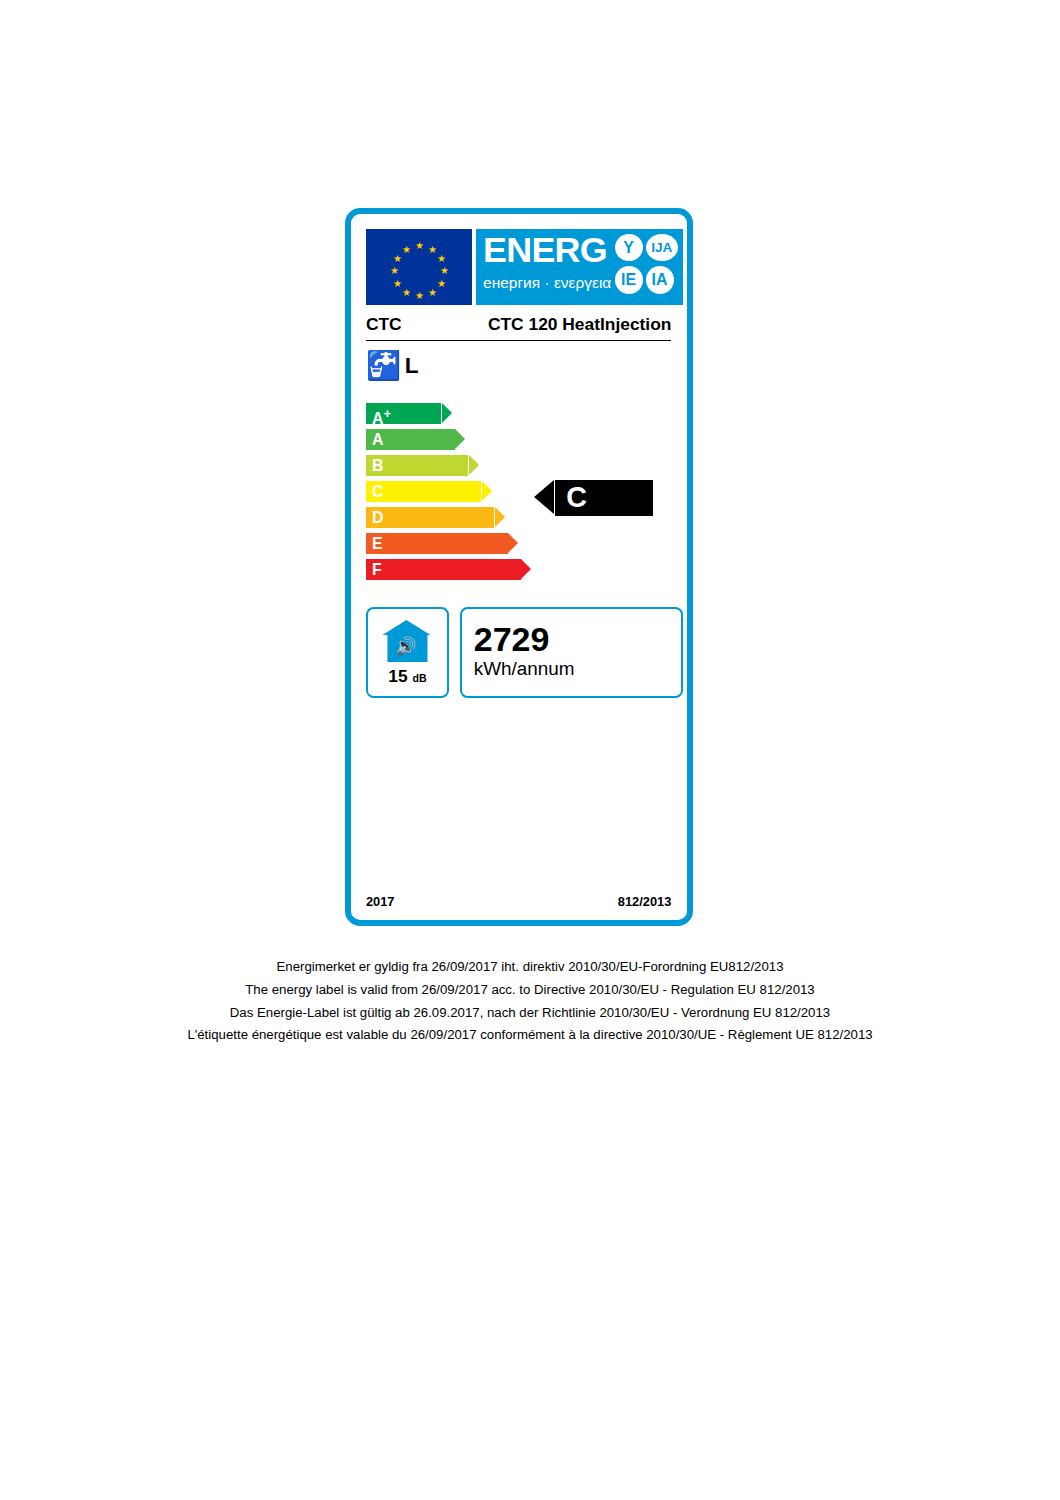★ ★ ★ ★ ★ ★ ★ ★ ★ ★ ★ ★
ENERG
енергия · ενεργεια
Y
IJA
IE
IA
CTC
CTC 120 HeatInjection
🚰L
A+
A
B
C
D
E
F
C
🔊
15 dB
2729
kWh/annum
2017
812/2013
Energimerket er gyldig fra 26/09/2017 iht. direktiv 2010/30/EU-Forordning EU812/2013
The energy label is valid from 26/09/2017 acc. to Directive 2010/30/EU - Regulation EU 812/2013
Das Energie-Label ist gültig ab 26.09.2017, nach der Richtlinie 2010/30/EU - Verordnung EU 812/2013
L'étiquette énergétique est valable du 26/09/2017 conformément à la directive 2010/30/UE - Règlement UE 812/2013